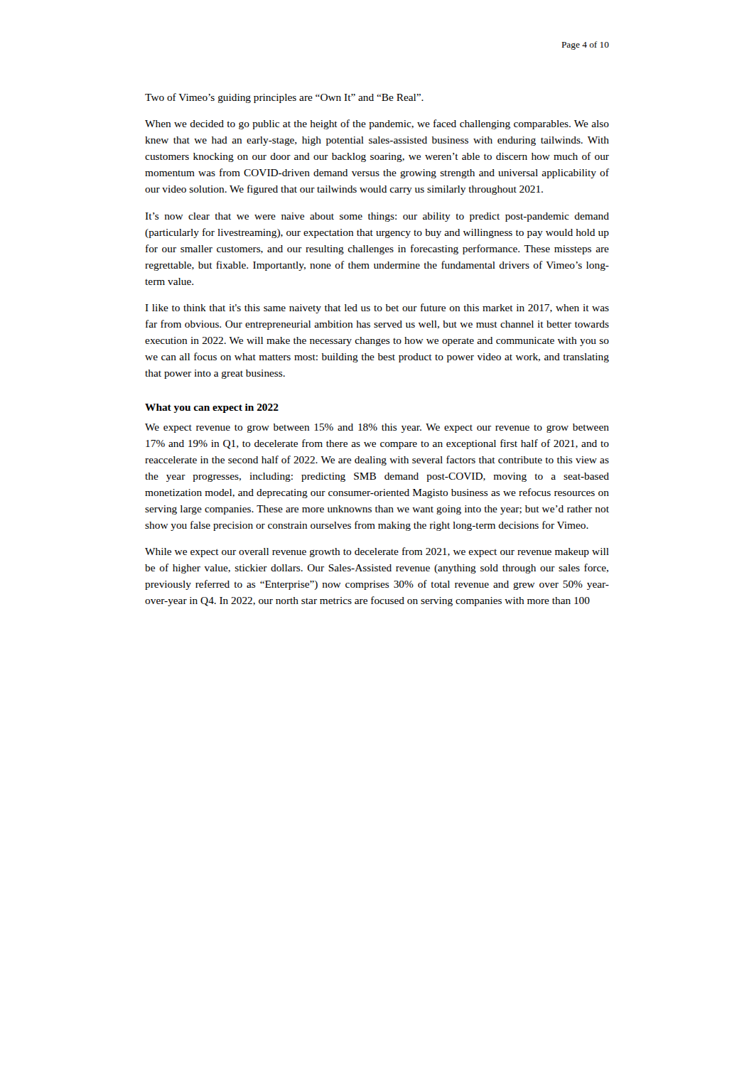Page 4 of 10
Two of Vimeo’s guiding principles are “Own It” and “Be Real”.
When we decided to go public at the height of the pandemic, we faced challenging comparables. We also knew that we had an early-stage, high potential sales-assisted business with enduring tailwinds. With customers knocking on our door and our backlog soaring, we weren’t able to discern how much of our momentum was from COVID-driven demand versus the growing strength and universal applicability of our video solution. We figured that our tailwinds would carry us similarly throughout 2021.
It’s now clear that we were naive about some things: our ability to predict post-pandemic demand (particularly for livestreaming), our expectation that urgency to buy and willingness to pay would hold up for our smaller customers, and our resulting challenges in forecasting performance. These missteps are regrettable, but fixable. Importantly, none of them undermine the fundamental drivers of Vimeo’s long-term value.
I like to think that it's this same naivety that led us to bet our future on this market in 2017, when it was far from obvious. Our entrepreneurial ambition has served us well, but we must channel it better towards execution in 2022. We will make the necessary changes to how we operate and communicate with you so we can all focus on what matters most: building the best product to power video at work, and translating that power into a great business.
What you can expect in 2022
We expect revenue to grow between 15% and 18% this year. We expect our revenue to grow between 17% and 19% in Q1, to decelerate from there as we compare to an exceptional first half of 2021, and to reaccelerate in the second half of 2022. We are dealing with several factors that contribute to this view as the year progresses, including: predicting SMB demand post-COVID, moving to a seat-based monetization model, and deprecating our consumer-oriented Magisto business as we refocus resources on serving large companies. These are more unknowns than we want going into the year; but we’d rather not show you false precision or constrain ourselves from making the right long-term decisions for Vimeo.
While we expect our overall revenue growth to decelerate from 2021, we expect our revenue makeup will be of higher value, stickier dollars. Our Sales-Assisted revenue (anything sold through our sales force, previously referred to as “Enterprise”) now comprises 30% of total revenue and grew over 50% year-over-year in Q4. In 2022, our north star metrics are focused on serving companies with more than 100